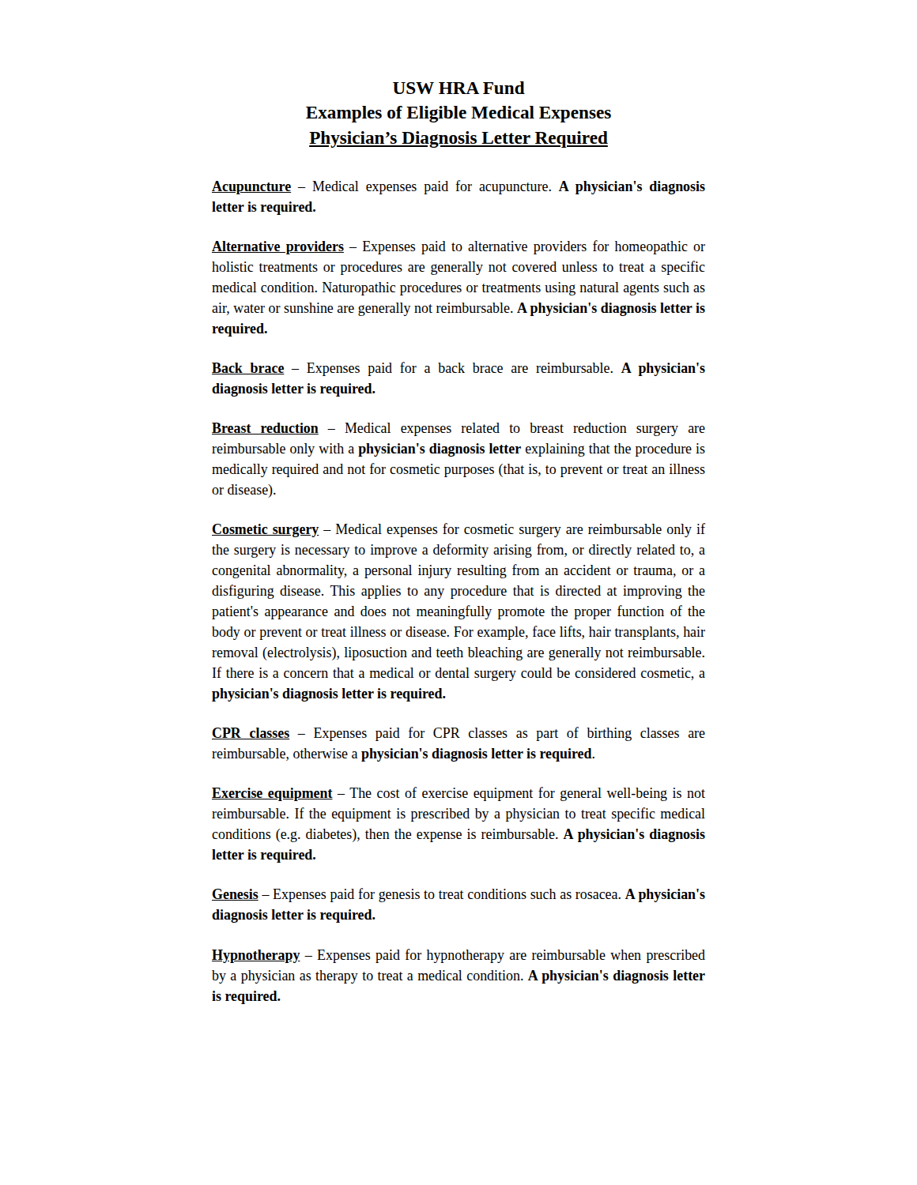USW HRA Fund
Examples of Eligible Medical Expenses
Physician’s Diagnosis Letter Required
Acupuncture – Medical expenses paid for acupuncture. A physician's diagnosis letter is required.
Alternative providers – Expenses paid to alternative providers for homeopathic or holistic treatments or procedures are generally not covered unless to treat a specific medical condition. Naturopathic procedures or treatments using natural agents such as air, water or sunshine are generally not reimbursable. A physician's diagnosis letter is required.
Back brace – Expenses paid for a back brace are reimbursable. A physician's diagnosis letter is required.
Breast reduction – Medical expenses related to breast reduction surgery are reimbursable only with a physician's diagnosis letter explaining that the procedure is medically required and not for cosmetic purposes (that is, to prevent or treat an illness or disease).
Cosmetic surgery – Medical expenses for cosmetic surgery are reimbursable only if the surgery is necessary to improve a deformity arising from, or directly related to, a congenital abnormality, a personal injury resulting from an accident or trauma, or a disfiguring disease. This applies to any procedure that is directed at improving the patient's appearance and does not meaningfully promote the proper function of the body or prevent or treat illness or disease. For example, face lifts, hair transplants, hair removal (electrolysis), liposuction and teeth bleaching are generally not reimbursable. If there is a concern that a medical or dental surgery could be considered cosmetic, a physician's diagnosis letter is required.
CPR classes – Expenses paid for CPR classes as part of birthing classes are reimbursable, otherwise a physician's diagnosis letter is required.
Exercise equipment – The cost of exercise equipment for general well-being is not reimbursable. If the equipment is prescribed by a physician to treat specific medical conditions (e.g. diabetes), then the expense is reimbursable. A physician's diagnosis letter is required.
Genesis – Expenses paid for genesis to treat conditions such as rosacea. A physician's diagnosis letter is required.
Hypnotherapy – Expenses paid for hypnotherapy are reimbursable when prescribed by a physician as therapy to treat a medical condition. A physician's diagnosis letter is required.